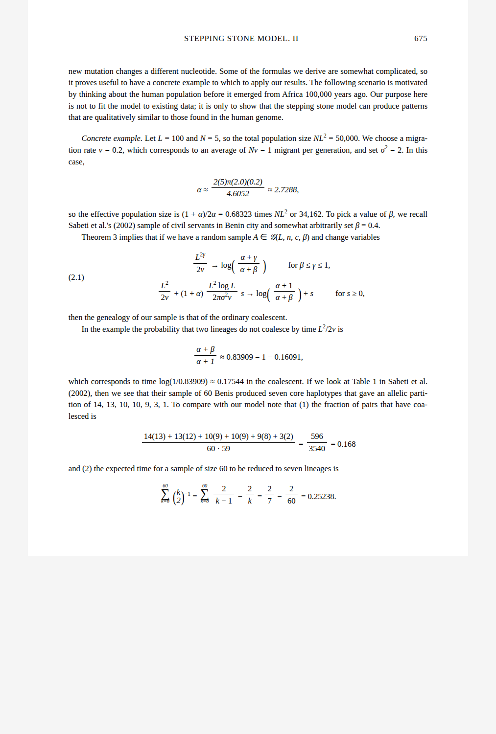STEPPING STONE MODEL. II 675
new mutation changes a different nucleotide. Some of the formulas we derive are somewhat complicated, so it proves useful to have a concrete example to which to apply our results. The following scenario is motivated by thinking about the human population before it emerged from Africa 100,000 years ago. Our purpose here is not to fit the model to existing data; it is only to show that the stepping stone model can produce patterns that are qualitatively similar to those found in the human genome.
Concrete example. Let L = 100 and N = 5, so the total population size NL2 = 50,000. We choose a migration rate ν = 0.2, which corresponds to an average of Nν = 1 migrant per generation, and set σ2 = 2. In this case,
α ≈ 2(5)π(2.0)(0.2) 4.6052 ≈ 2.7288,
so the effective population size is (1 + α)/2α = 0.68323 times NL2 or 34,162. To pick a value of β, we recall Sabeti et al.'s (2002) sample of civil servants in Benin city and somewhat arbitrarily set β = 0.4.
Theorem 3 implies that if we have a random sample A ∈ 𝒢(L, n, c, β) and change variables
(2.1)
L2γ 2ν → log( α + γ α + β ) for β ≤ γ ≤ 1, L2 2ν + (1 + α) L2 log L 2πσ2ν s → log( α + 1 α + β ) + s for s ≥ 0,
then the genealogy of our sample is that of the ordinary coalescent.
In the example the probability that two lineages do not coalesce by time L2/2ν is
α + β α + 1 ≈ 0.83909 = 1 − 0.16091,
which corresponds to time log(1/0.83909) ≈ 0.17544 in the coalescent. If we look at Table 1 in Sabeti et al. (2002), then we see that their sample of 60 Benis produced seven core haplotypes that gave an allelic partition of 14, 13, 10, 10, 9, 3, 1. To compare with our model note that (1) the fraction of pairs that have coalesced is
14(13) + 13(12) + 10(9) + 10(9) + 9(8) + 3(2) 60 · 59 = 596 3540 = 0.168
and (2) the expected time for a sample of size 60 to be reduced to seven lineages is
60 ∑ k=8 (k 2)−1 = 60 ∑ k=8 2 k − 1 − 2 k = 2 7 − 2 60 = 0.25238.